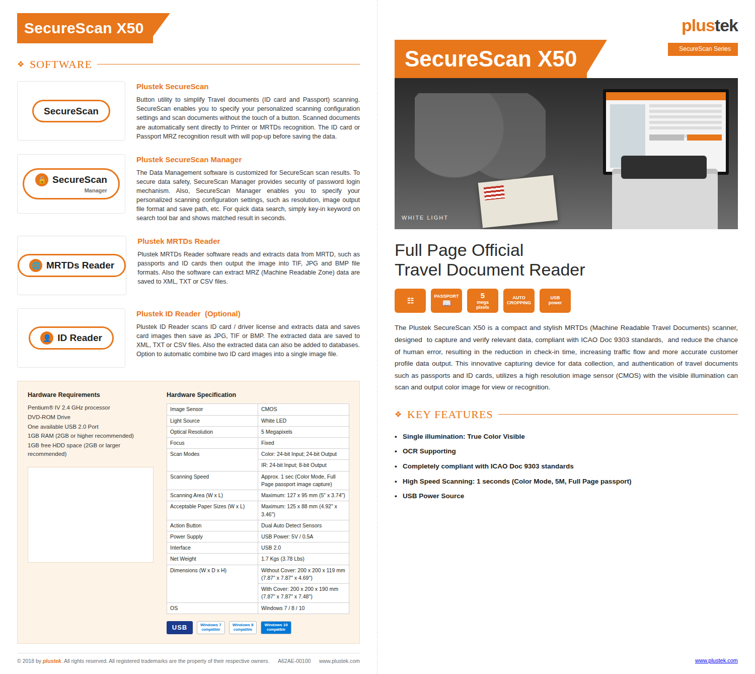SecureScan X50
❖SOFTWARE
SecureScan
Plustek SecureScan
Button utility to simplify Travel documents (ID card and Passport) scanning. SecureScan enables you to specify your personalized scanning configuration settings and scan documents without the touch of a button. Scanned documents are automatically sent directly to Printer or MRTDs recognition. The ID card or Passport MRZ recognition result with will pop-up before saving the data.
🔒SecureScan
Manager
Plustek SecureScan Manager
The Data Management software is customized for SecureScan scan results. To secure data safety, SecureScan Manager provides security of password login mechanism. Also, SecureScan Manager enables you to specify your personalized scanning configuration settings, such as resolution, image output file format and save path, etc. For quick data search, simply key-in keyword on search tool bar and shows matched result in seconds.
🌐MRTDs Reader
Plustek MRTDs Reader
Plustek MRTDs Reader software reads and extracts data from MRTD, such as passports and ID cards then output the image into TIF, JPG and BMP file formats. Also the software can extract MRZ (Machine Readable Zone) data are saved to XML, TXT or CSV files.
👤ID Reader
Plustek ID Reader (Optional)
Plustek ID Reader scans ID card / driver license and extracts data and saves card images then save as JPG, TIF or BMP. The extracted data are saved to XML, TXT or CSV files. Also the extracted data can also be added to databases. Option to automatic combine two ID card images into a single image file.
Hardware Requirements
Pentium® IV 2.4 GHz processor
DVD-ROM Drive
One available USB 2.0 Port
1GB RAM (2GB or higher recommended)
1GB free HDD space (2GB or larger recommended)
Hardware Specification
| Image Sensor | CMOS |
| Light Source | White LED |
| Optical Resolution | 5 Megapixels |
| Focus | Fixed |
| Scan Modes | Color: 24-bit Input; 24-bit Output |
| IR: 24-bit Input; 8-bit Output |
| Scanning Speed | Approx. 1 sec (Color Mode, Full Page passport image capture) |
| Scanning Area (W x L) | Maximum: 127 x 95 mm (5" x 3.74") |
| Acceptable Paper Sizes (W x L) | Maximum: 125 x 88 mm (4.92" x 3.46") |
| Action Button | Dual Auto Detect Sensors |
| Power Supply | USB Power: 5V / 0.5A |
| Interface | USB 2.0 |
| Net Weight | 1.7 Kgs (3.78 Lbs) |
| Dimensions (W x D x H) | Without Cover: 200 x 200 x 119 mm (7.87" x 7.87" x 4.69") |
| With Cover: 200 x 200 x 190 mm (7.87" x 7.87" x 7.48") |
| OS | Windows 7 / 8 / 10 |
USB
Windows 7
compatible
Windows 8
compatible
Windows 10
compatible
© 2018 by plustek. All rights reserved. All registered trademarks are the property of their respective owners. A62AE-00100 www.plustek.com
plus tek
SecureScan X50 SecureScan Series
White Light
Full Page Official
Travel Document Reader
☷
PASSPORT📖
5mega
pixels
AUTO
CROPPING
USB
power
The Plustek SecureScan X50 is a compact and stylish MRTDs (Machine Readable Travel Documents) scanner, designed to capture and verify relevant data, compliant with ICAO Doc 9303 standards, and reduce the chance of human error, resulting in the reduction in check-in time, increasing traffic flow and more accurate customer profile data output. This innovative capturing device for data collection, and authentication of travel documents such as passports and ID cards, utilizes a high resolution image sensor (CMOS) with the visible illumination can scan and output color image for view or recognition.
❖KEY FEATURES
Single illumination: True Color Visible
OCR Supporting
Completely compliant with ICAO Doc 9303 standards
High Speed Scanning: 1 seconds (Color Mode, 5M, Full Page passport)
USB Power Source
www.plustek.com